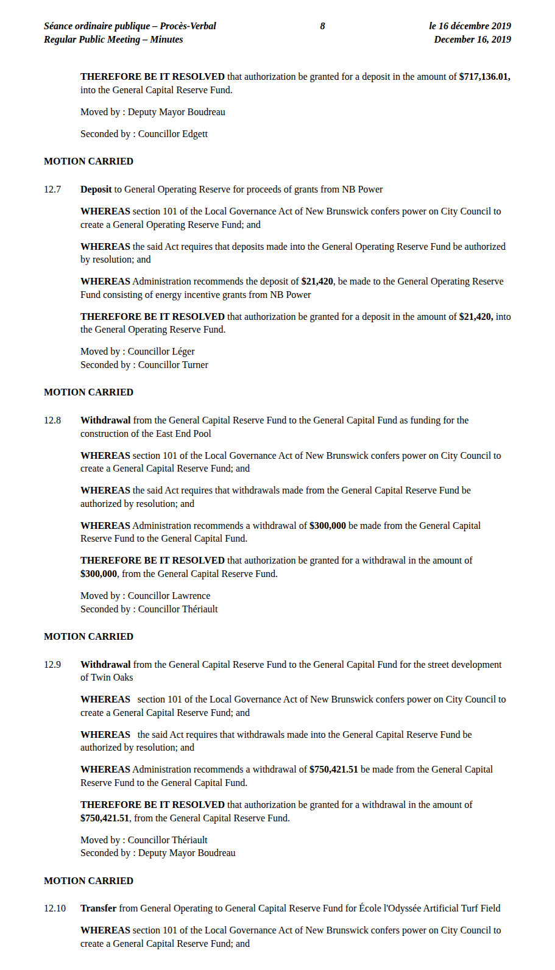Séance ordinaire publique – Procès-Verbal Regular Public Meeting – Minutes
8
le 16 décembre 2019 December 16, 2019
THEREFORE BE IT RESOLVED that authorization be granted for a deposit in the amount of $717,136.01, into the General Capital Reserve Fund.
Moved by : Deputy Mayor Boudreau
Seconded by : Councillor Edgett
Motion Carried
12.7
Deposit to General Operating Reserve for proceeds of grants from NB Power
WHEREAS section 101 of the Local Governance Act of New Brunswick confers power on City Council to create a General Operating Reserve Fund; and
WHEREAS the said Act requires that deposits made into the General Operating Reserve Fund be authorized by resolution; and
WHEREAS Administration recommends the deposit of $21,420, be made to the General Operating Reserve Fund consisting of energy incentive grants from NB Power
THEREFORE BE IT RESOLVED that authorization be granted for a deposit in the amount of $21,420, into the General Operating Reserve Fund.
Moved by : Councillor Léger
Seconded by : Councillor Turner
Motion Carried
12.8
Withdrawal from the General Capital Reserve Fund to the General Capital Fund as funding for the construction of the East End Pool
WHEREAS section 101 of the Local Governance Act of New Brunswick confers power on City Council to create a General Capital Reserve Fund; and
WHEREAS the said Act requires that withdrawals made from the General Capital Reserve Fund be authorized by resolution; and
WHEREAS Administration recommends a withdrawal of $300,000 be made from the General Capital Reserve Fund to the General Capital Fund.
THEREFORE BE IT RESOLVED that authorization be granted for a withdrawal in the amount of $300,000, from the General Capital Reserve Fund.
Moved by : Councillor Lawrence
Seconded by : Councillor Thériault
Motion Carried
12.9
Withdrawal from the General Capital Reserve Fund to the General Capital Fund for the street development of Twin Oaks
WHEREAS section 101 of the Local Governance Act of New Brunswick confers power on City Council to create a General Capital Reserve Fund; and
WHEREAS the said Act requires that withdrawals made into the General Capital Reserve Fund be authorized by resolution; and
WHEREAS Administration recommends a withdrawal of $750,421.51 be made from the General Capital Reserve Fund to the General Capital Fund.
THEREFORE BE IT RESOLVED that authorization be granted for a withdrawal in the amount of $750,421.51, from the General Capital Reserve Fund.
Moved by : Councillor Thériault
Seconded by : Deputy Mayor Boudreau
Motion Carried
12.10
Transfer from General Operating to General Capital Reserve Fund for École l'Odyssée Artificial Turf Field
WHEREAS section 101 of the Local Governance Act of New Brunswick confers power on City Council to create a General Capital Reserve Fund; and